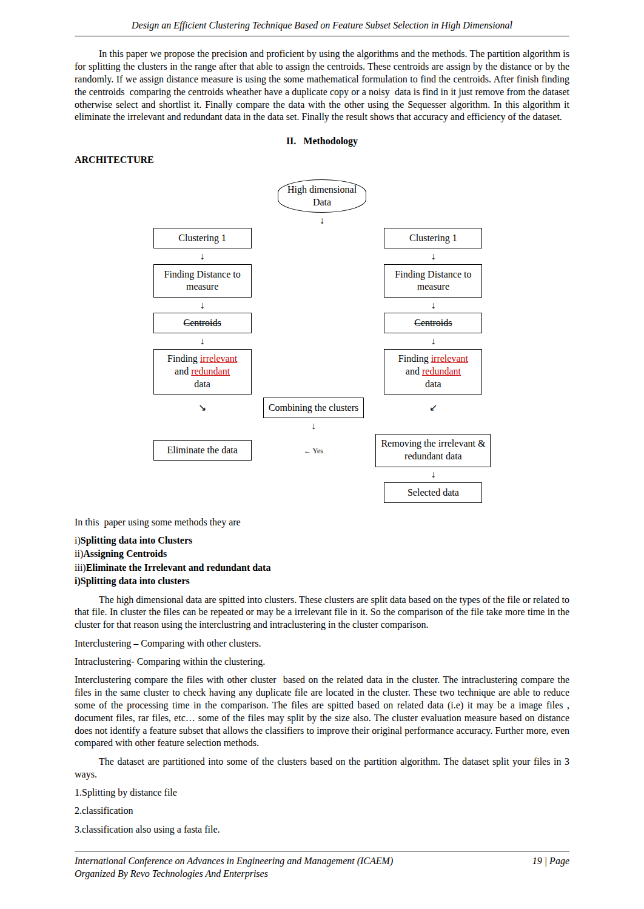Design an Efficient Clustering Technique Based on Feature Subset Selection in High Dimensional
In this paper we propose the precision and proficient by using the algorithms and the methods. The partition algorithm is for splitting the clusters in the range after that able to assign the centroids. These centroids are assign by the distance or by the randomly. If we assign distance measure is using the some mathematical formulation to find the centroids. After finish finding the centroids comparing the centroids wheather have a duplicate copy or a noisy data is find in it just remove from the dataset otherwise select and shortlist it. Finally compare the data with the other using the Sequesser algorithm. In this algorithm it eliminate the irrelevant and redundant data in the data set. Finally the result shows that accuracy and efficiency of the dataset.
II. Methodology
ARCHITECTURE
| High dimensional Data |
| ↓ |
| Clustering 1 | | Clustering 1 |
| ↓ | | ↓ |
| Finding Distance to measure | | Finding Distance to measure |
| ↓ | | ↓ |
| Centroids | | Centroids |
| ↓ | | ↓ |
| Finding irrelevant and redundant data | | Finding irrelevant and redundant data |
| ↘ | Combining the clusters | ↙ |
| | ↓ | |
| Eliminate the data | ← Yes | Removing the irrelevant & redundant data |
| | | ↓ |
| | | Selected data |
In this paper using some methods they are
i)Splitting data into Clusters
ii)Assigning Centroids
iii)Eliminate the Irrelevant and redundant data
i)Splitting data into clusters
The high dimensional data are spitted into clusters. These clusters are split data based on the types of the file or related to that file. In cluster the files can be repeated or may be a irrelevant file in it. So the comparison of the file take more time in the cluster for that reason using the interclustring and intraclustering in the cluster comparison.
Interclustering – Comparing with other clusters.
Intraclustering- Comparing within the clustering.
Interclustering compare the files with other cluster based on the related data in the cluster. The intraclustering compare the files in the same cluster to check having any duplicate file are located in the cluster. These two technique are able to reduce some of the processing time in the comparison. The files are spitted based on related data (i.e) it may be a image files , document files, rar files, etc… some of the files may split by the size also. The cluster evaluation measure based on distance does not identify a feature subset that allows the classifiers to improve their original performance accuracy. Further more, even compared with other feature selection methods.
The dataset are partitioned into some of the clusters based on the partition algorithm. The dataset split your files in 3 ways.
1.Splitting by distance file
2.classification
3.classification also using a fasta file.
International Conference on Advances in Engineering and Management (ICAEM)
Organized By Revo Technologies And Enterprises
19 | Page